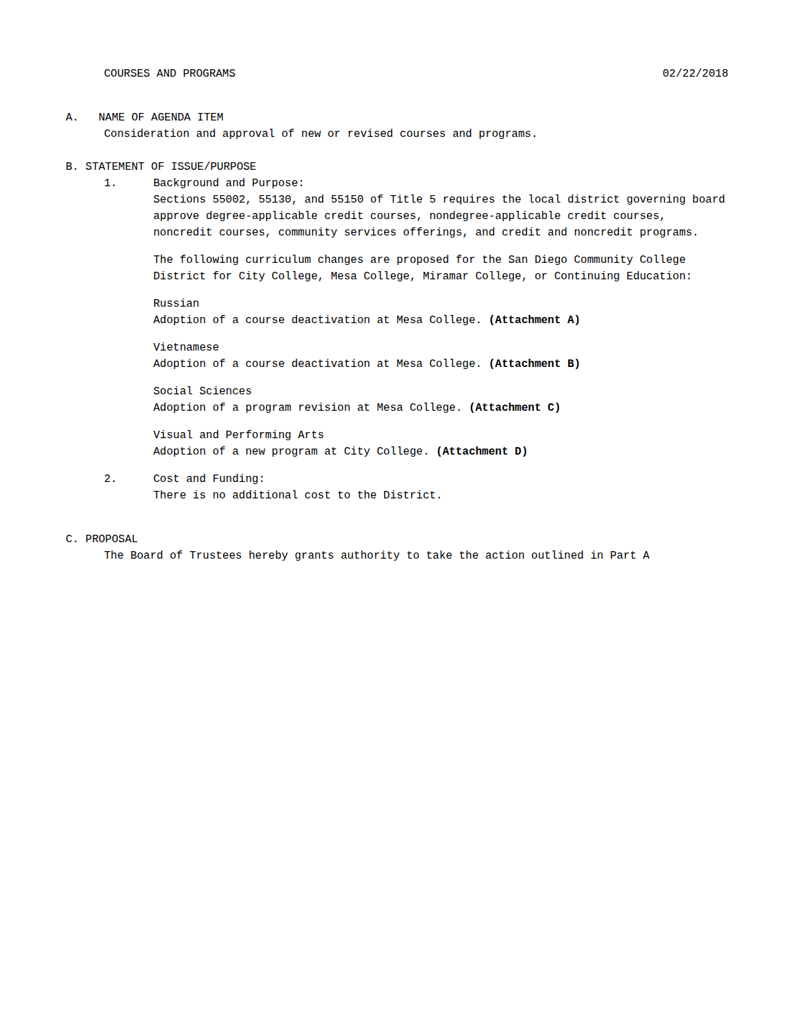COURSES AND PROGRAMS 02/22/2018
A. NAME OF AGENDA ITEM
Consideration and approval of new or revised courses and programs.
B. STATEMENT OF ISSUE/PURPOSE
1.
Background and Purpose:
Sections 55002, 55130, and 55150 of Title 5 requires the local district governing board approve degree-applicable credit courses, nondegree-applicable credit courses, noncredit courses, community services offerings, and credit and noncredit programs.
The following curriculum changes are proposed for the San Diego Community College District for City College, Mesa College, Miramar College, or Continuing Education:
Russian
Adoption of a course deactivation at Mesa College. (Attachment A)
Vietnamese
Adoption of a course deactivation at Mesa College. (Attachment B)
Social Sciences
Adoption of a program revision at Mesa College. (Attachment C)
Visual and Performing Arts
Adoption of a new program at City College. (Attachment D)
2.
Cost and Funding:
There is no additional cost to the District.
C. PROPOSAL
The Board of Trustees hereby grants authority to take the action outlined in Part A